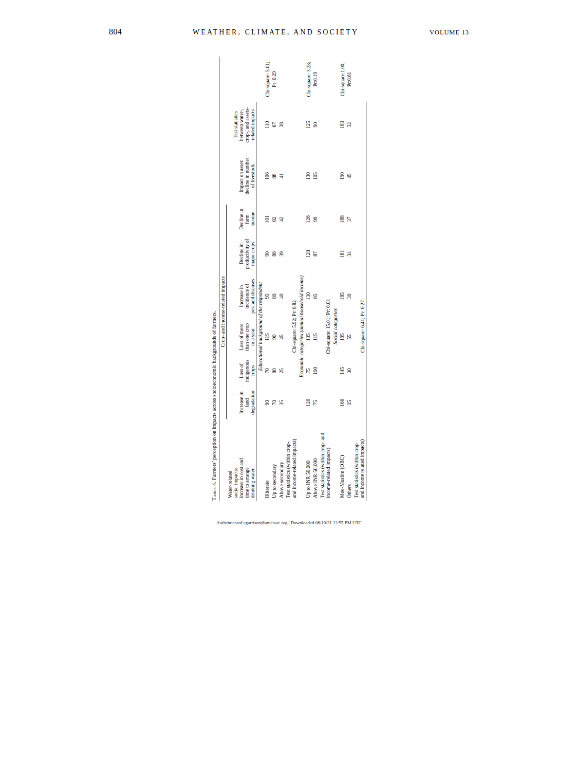804
Weather, Climate, and Society
Volume 13
Table 4. Farmers’ perception on impacts across socioeconomic backgrounds of farmers.
| | Crop- and income-related impacts | |
| --- | --- | --- |
| Water-related social impacts: increase in cost and time to arrange drinking water | Increase in land degradation | Loss of indigenous crops | Loss of more than one crop in a year | Increase in incidence of pest and diseases | Decline in productivity of major crops | Decline in farm income | Impact on asset: decline in number of livestock | Test statistics between water-, crop-, and assets- related impacts |
| | Educational background of the respondent | | | |
| Illiterate | 90 | 70 | 115 | 95 | 90 | 101 | 106 | 110 | Chi-square: 5.01; |
| Up to secondary | 70 | 80 | 90 | 80 | 86 | 82 | 88 | 67 | Pr: 0.29 |
| Above secondary | 35 | 25 | 45 | 40 | 39 | 42 | 41 | 38 | |
| Test statistics (within crop- and income-related impacts) | Chi-square: 5.92; Pr: 0.82 | | | |
| | Economic categories (annual household income) | | | |
| Up to INR 50,000 | 120 | 75 | 135 | 130 | 128 | 126 | 130 | 125 | Chi-square: 3.28; |
| Above INR 50,000 | 75 | 100 | 115 | 85 | 87 | 99 | 105 | 90 | Pr:0.19 |
| Test statistics (within crop- and income-related impacts) | Chi-square: 15.01; Pr: 0.01 | | | |
| | Social categories | | | |
| Meo-Muslim (OBC) | 160 | 145 | 195 | 185 | 181 | 188 | 190 | 183 | Chi-square:1.00; |
| Others | 35 | 30 | 55 | 30 | 34 | 37 | 45 | 32 | Pr:0.61 |
| Test statistics (within crop and income related impacts) | Chi-square: 6.41; Pr: 0.27 | | | |
Authenticated cgarrison@ametsoc.org | Downloaded 08/10/21 12:55 PM UTC